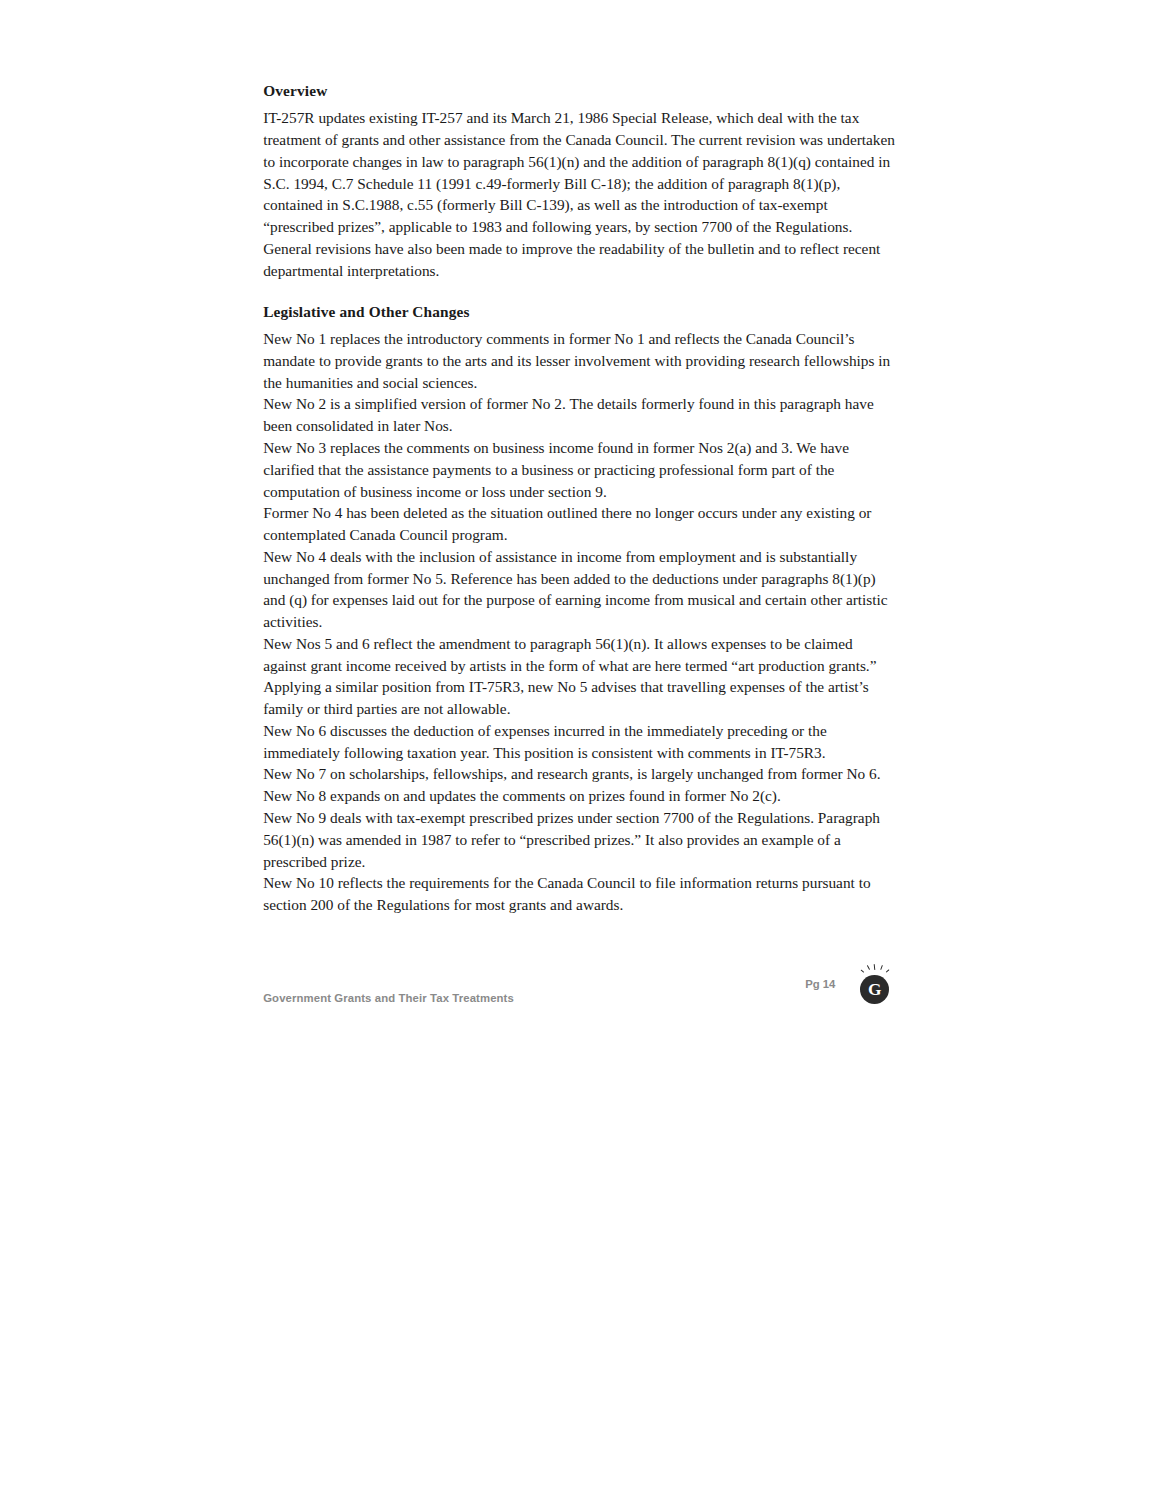Overview
IT-257R updates existing IT-257 and its March 21, 1986 Special Release, which deal with the tax treatment of grants and other assistance from the Canada Council. The current revision was undertaken to incorporate changes in law to paragraph 56(1)(n) and the addition of paragraph 8(1)(q) contained in S.C. 1994, C.7 Schedule 11 (1991 c.49-formerly Bill C-18); the addition of paragraph 8(1)(p), contained in S.C.1988, c.55 (formerly Bill C-139), as well as the introduction of tax-exempt “prescribed prizes”, applicable to 1983 and following years, by section 7700 of the Regulations. General revisions have also been made to improve the readability of the bulletin and to reflect recent departmental interpretations.
Legislative and Other Changes
New No 1 replaces the introductory comments in former No 1 and reflects the Canada Council’s mandate to provide grants to the arts and its lesser involvement with providing research fellowships in the humanities and social sciences.
New No 2 is a simplified version of former No 2. The details formerly found in this paragraph have been consolidated in later Nos.
New No 3 replaces the comments on business income found in former Nos 2(a) and 3. We have clarified that the assistance payments to a business or practicing professional form part of the computation of business income or loss under section 9.
Former No 4 has been deleted as the situation outlined there no longer occurs under any existing or contemplated Canada Council program.
New No 4 deals with the inclusion of assistance in income from employment and is substantially unchanged from former No 5. Reference has been added to the deductions under paragraphs 8(1)(p) and (q) for expenses laid out for the purpose of earning income from musical and certain other artistic activities.
New Nos 5 and 6 reflect the amendment to paragraph 56(1)(n). It allows expenses to be claimed against grant income received by artists in the form of what are here termed “art production grants.” Applying a similar position from IT-75R3, new No 5 advises that travelling expenses of the artist’s family or third parties are not allowable.
New No 6 discusses the deduction of expenses incurred in the immediately preceding or the immediately following taxation year. This position is consistent with comments in IT-75R3.
New No 7 on scholarships, fellowships, and research grants, is largely unchanged from former No 6.
New No 8 expands on and updates the comments on prizes found in former No 2(c).
New No 9 deals with tax-exempt prescribed prizes under section 7700 of the Regulations. Paragraph 56(1)(n) was amended in 1987 to refer to “prescribed prizes.” It also provides an example of a prescribed prize.
New No 10 reflects the requirements for the Canada Council to file information returns pursuant to section 200 of the Regulations for most grants and awards.
Government Grants and Their Tax Treatments
Pg 14
G